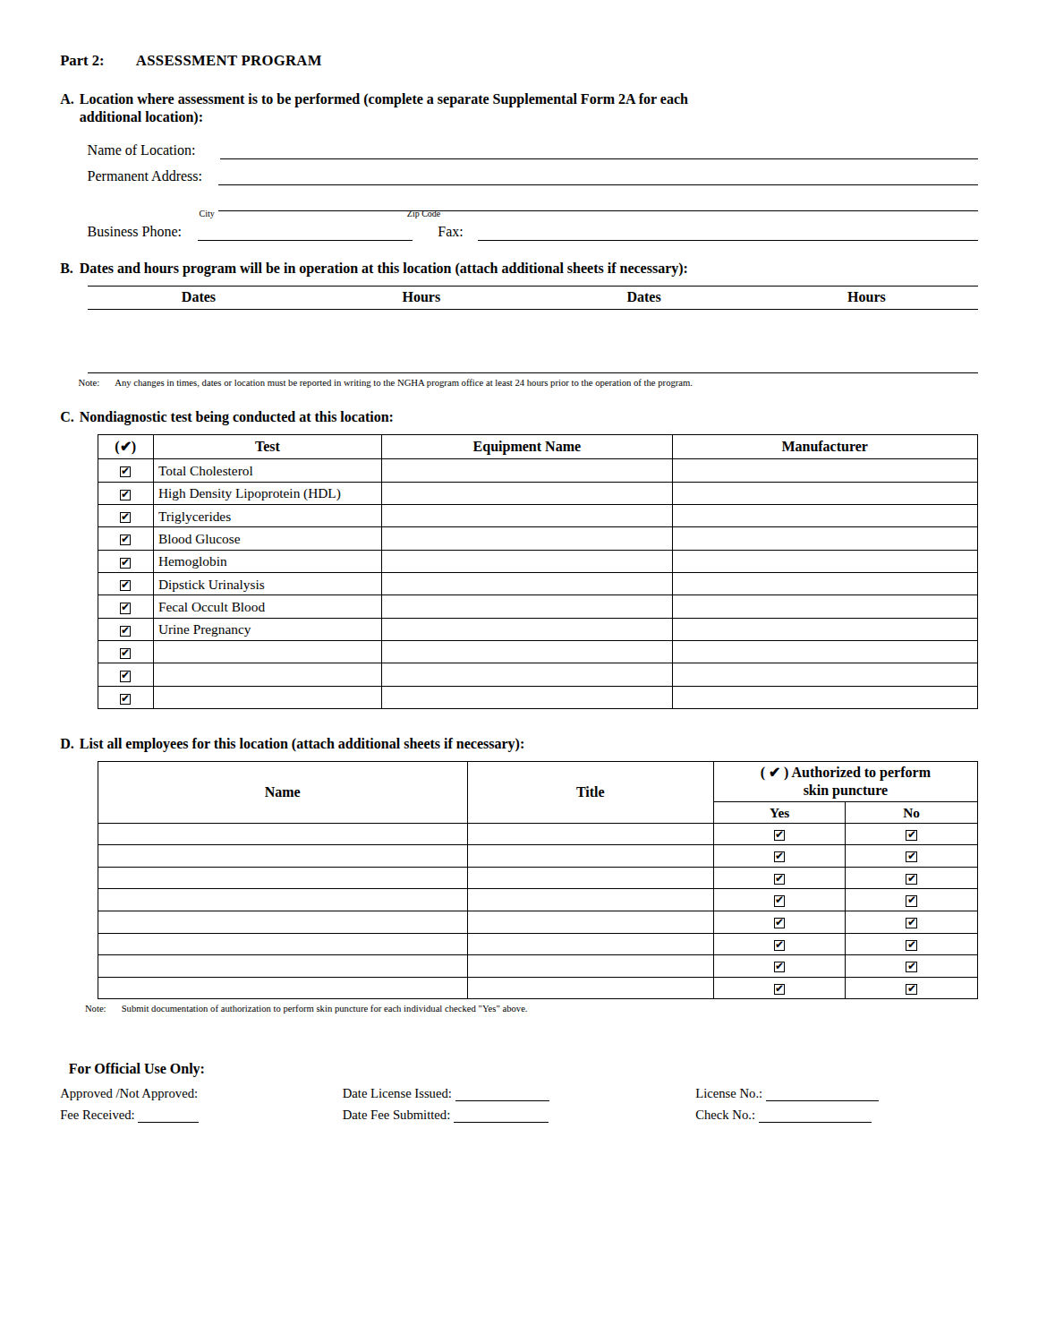Part 2: ASSESSMENT PROGRAM
A. Location where assessment is to be performed (complete a separate Supplemental Form 2A for each
additional location):
Name of Location:
Permanent Address:
Permanent Address:
City Zip Code
Business Phone: Fax:
B. Dates and hours program will be in operation at this location (attach additional sheets if necessary):
| Dates | Hours | Dates | Hours |
| --- | --- | --- | --- |
Note: Any changes in times, dates or location must be reported in writing to the NGHA program office at least 24 hours prior to the operation of the program.
C. Nondiagnostic test being conducted at this location:
| (✔) | Test | Equipment Name | Manufacturer |
| --- | --- | --- | --- |
| | Total Cholesterol | | |
| | High Density Lipoprotein (HDL) | | |
| | Triglycerides | | |
| | Blood Glucose | | |
| | Hemoglobin | | |
| | Dipstick Urinalysis | | |
| | Fecal Occult Blood | | |
| | Urine Pregnancy | | |
D. List all employees for this location (attach additional sheets if necessary):
| Name | Title | ( ✔ ) Authorized to perform skin puncture |
| --- | --- | --- |
| Yes | No |
Note: Submit documentation of authorization to perform skin puncture for each individual checked "Yes" above.
For Official Use Only:
Approved /Not Approved:
Date License Issued:
License No.:
Fee Received:
Date Fee Submitted:
Check No.: